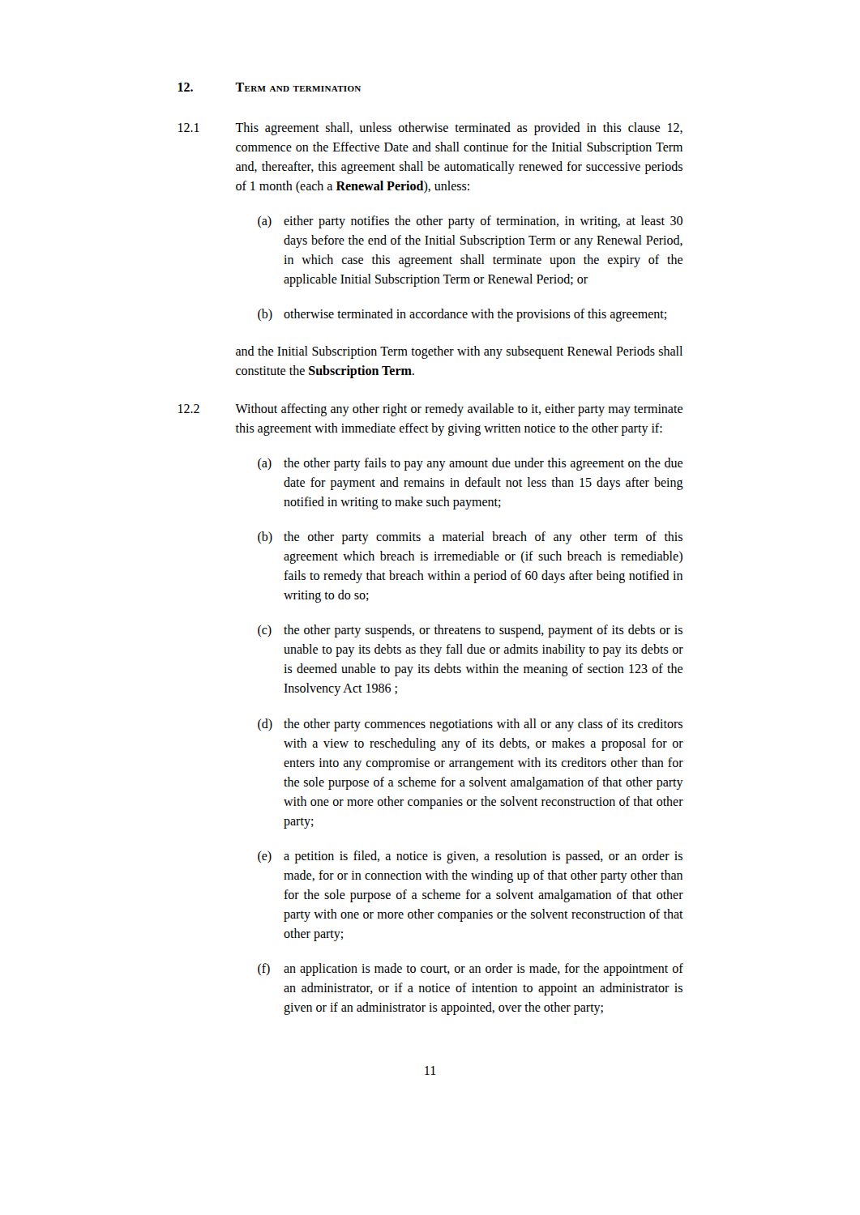12.
Term and termination
12.1
This agreement shall, unless otherwise terminated as provided in this clause 12, commence on the Effective Date and shall continue for the Initial Subscription Term and, thereafter, this agreement shall be automatically renewed for successive periods of 1 month (each a Renewal Period), unless:
(a) either party notifies the other party of termination, in writing, at least 30 days before the end of the Initial Subscription Term or any Renewal Period, in which case this agreement shall terminate upon the expiry of the applicable Initial Subscription Term or Renewal Period; or
(b) otherwise terminated in accordance with the provisions of this agreement;
and the Initial Subscription Term together with any subsequent Renewal Periods shall constitute the Subscription Term.
12.2
Without affecting any other right or remedy available to it, either party may terminate this agreement with immediate effect by giving written notice to the other party if:
(a) the other party fails to pay any amount due under this agreement on the due date for payment and remains in default not less than 15 days after being notified in writing to make such payment;
(b) the other party commits a material breach of any other term of this agreement which breach is irremediable or (if such breach is remediable) fails to remedy that breach within a period of 60 days after being notified in writing to do so;
(c) the other party suspends, or threatens to suspend, payment of its debts or is unable to pay its debts as they fall due or admits inability to pay its debts or is deemed unable to pay its debts within the meaning of section 123 of the Insolvency Act 1986 ;
(d) the other party commences negotiations with all or any class of its creditors with a view to rescheduling any of its debts, or makes a proposal for or enters into any compromise or arrangement with its creditors other than for the sole purpose of a scheme for a solvent amalgamation of that other party with one or more other companies or the solvent reconstruction of that other party;
(e) a petition is filed, a notice is given, a resolution is passed, or an order is made, for or in connection with the winding up of that other party other than for the sole purpose of a scheme for a solvent amalgamation of that other party with one or more other companies or the solvent reconstruction of that other party;
(f) an application is made to court, or an order is made, for the appointment of an administrator, or if a notice of intention to appoint an administrator is given or if an administrator is appointed, over the other party;
11